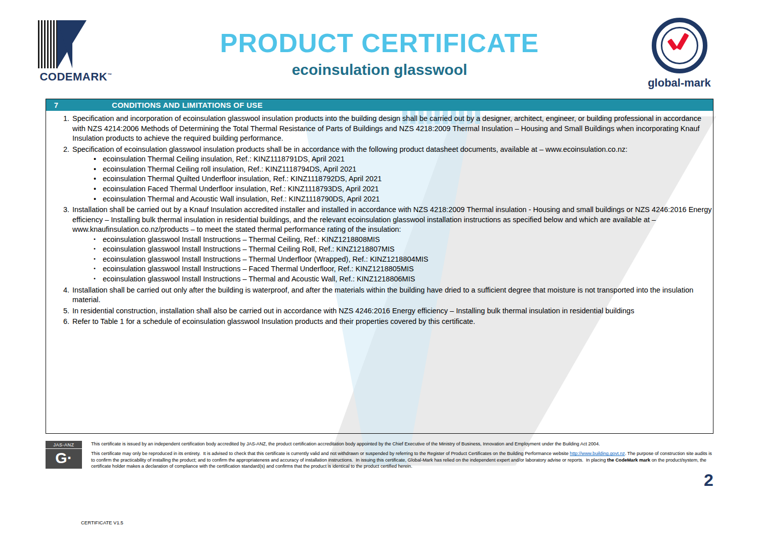CODEMARK™
PRODUCT CERTIFICATE
ecoinsulation glasswool
global-mark
7
CONDITIONS AND LIMITATIONS OF USE
Specification and incorporation of ecoinsulation glasswool insulation products into the building design shall be carried out by a designer, architect, engineer, or building professional in accordance with NZS 4214:2006 Methods of Determining the Total Thermal Resistance of Parts of Buildings and NZS 4218:2009 Thermal Insulation – Housing and Small Buildings when incorporating Knauf Insulation products to achieve the required building performance.
Specification of ecoinsulation glasswool insulation products shall be in accordance with the following product datasheet documents, available at – www.ecoinsulation.co.nz:
ecoinsulation Thermal Ceiling insulation, Ref.: KINZ1118791DS, April 2021
ecoinsulation Thermal Ceiling roll insulation, Ref.: KINZ1118794DS, April 2021
ecoinsulation Thermal Quilted Underfloor insulation, Ref.: KINZ1118792DS, April 2021
ecoinsulation Faced Thermal Underfloor insulation, Ref.: KINZ1118793DS, April 2021
ecoinsulation Thermal and Acoustic Wall insulation, Ref.: KINZ1118790DS, April 2021
Installation shall be carried out by a Knauf Insulation accredited installer and installed in accordance with NZS 4218:2009 Thermal insulation - Housing and small buildings or NZS 4246:2016 Energy efficiency – Installing bulk thermal insulation in residential buildings, and the relevant ecoinsulation glasswool installation instructions as specified below and which are available at – www.knaufinsulation.co.nz/products – to meet the stated thermal performance rating of the insulation:
ecoinsulation glasswool Install Instructions – Thermal Ceiling, Ref.: KINZ1218808MIS
ecoinsulation glasswool Install Instructions – Thermal Ceiling Roll, Ref.: KINZ1218807MIS
ecoinsulation glasswool Install Instructions – Thermal Underfloor (Wrapped), Ref.: KINZ1218804MIS
ecoinsulation glasswool Install Instructions – Faced Thermal Underfloor, Ref.: KINZ1218805MIS
ecoinsulation glasswool Install Instructions – Thermal and Acoustic Wall, Ref.: KINZ1218806MIS
Installation shall be carried out only after the building is waterproof, and after the materials within the building have dried to a sufficient degree that moisture is not transported into the insulation material.
In residential construction, installation shall also be carried out in accordance with NZS 4246:2016 Energy efficiency – Installing bulk thermal insulation in residential buildings
Refer to Table 1 for a schedule of ecoinsulation glasswool Insulation products and their properties covered by this certificate.
2
JAS-ANZ
G·
This certificate is issued by an independent certification body accredited by JAS-ANZ, the product certification accreditation body appointed by the Chief Executive of the Ministry of Business, Innovation and Employment under the Building Act 2004.
This certificate may only be reproduced in its entirety. It is advised to check that this certificate is currently valid and not withdrawn or suspended by referring to the Register of Product Certificates on the Building Performance website http://www.building.govt.nz. The purpose of construction site audits is to confirm the practicability of installing the product; and to confirm the appropriateness and accuracy of installation instructions. In issuing this certificate, Global-Mark has relied on the independent expert and/or laboratory advise or reports. In placing the CodeMark mark on the product/system, the certificate holder makes a declaration of compliance with the certification standard(s) and confirms that the product is identical to the product certified herein.
CERTIFICATE V1.5